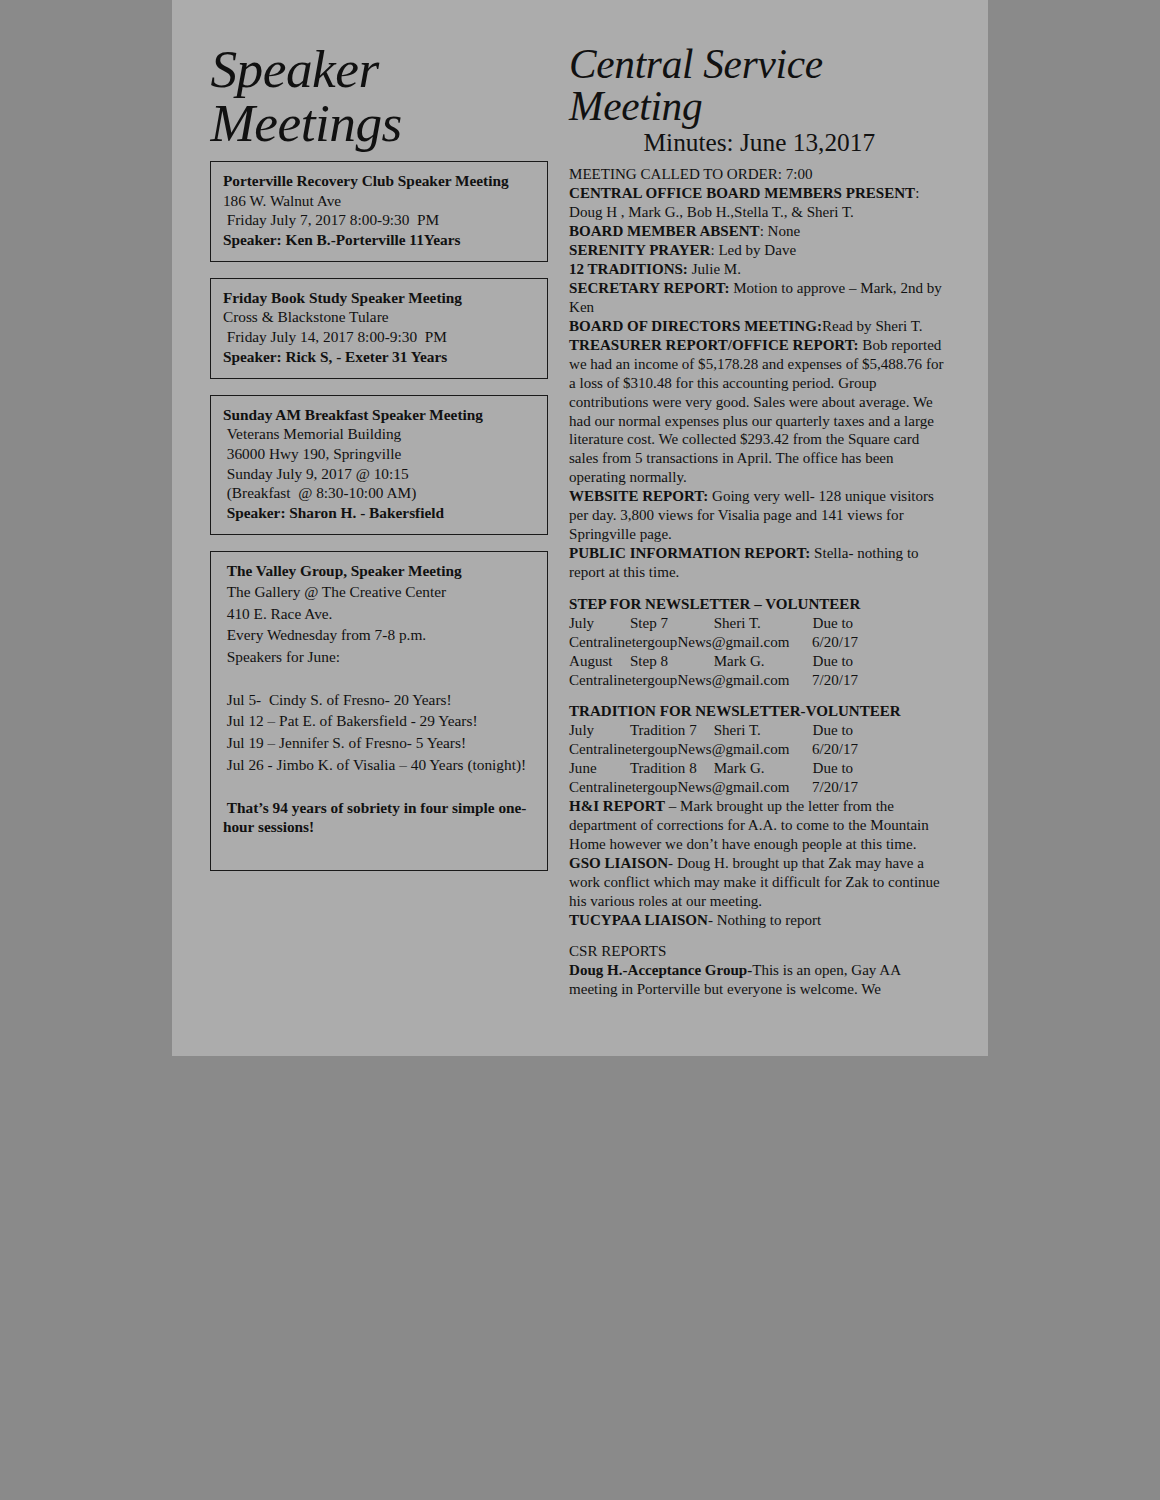Speaker Meetings
Porterville Recovery Club Speaker Meeting
186 W. Walnut Ave
Friday July 7, 2017 8:00-9:30 PM
Speaker: Ken B.-Porterville 11Years
Friday Book Study Speaker Meeting
Cross & Blackstone Tulare
Friday July 14, 2017 8:00-9:30 PM
Speaker: Rick S, - Exeter 31 Years
Sunday AM Breakfast Speaker Meeting
Veterans Memorial Building
36000 Hwy 190, Springville
Sunday July 9, 2017 @ 10:15
(Breakfast @ 8:30-10:00 AM)
Speaker: Sharon H. - Bakersfield
The Valley Group, Speaker Meeting
The Gallery @ The Creative Center
410 E. Race Ave.
Every Wednesday from 7-8 p.m.
Speakers for June:
Jul 5- Cindy S. of Fresno- 20 Years!
Jul 12 – Pat E. of Bakersfield - 29 Years!
Jul 19 – Jennifer S. of Fresno- 5 Years!
Jul 26 - Jimbo K. of Visalia – 40 Years (tonight)!
That’s 94 years of sobriety in four simple one-hour sessions!
Central Service Meeting
Minutes: June 13,2017
MEETING CALLED TO ORDER: 7:00
CENTRAL OFFICE BOARD MEMBERS PRESENT: Doug H , Mark G., Bob H.,Stella T., & Sheri T.
BOARD MEMBER ABSENT: None
SERENITY PRAYER: Led by Dave
12 TRADITIONS: Julie M.
SECRETARY REPORT: Motion to approve – Mark, 2nd by Ken
BOARD OF DIRECTORS MEETING: Read by Sheri T.
TREASURER REPORT/OFFICE REPORT: Bob reported we had an income of $5,178.28 and expenses of $5,488.76 for a loss of $310.48 for this accounting period. Group contributions were very good. Sales were about average. We had our normal expenses plus our quarterly taxes and a large literature cost. We collected $293.42 from the Square card sales from 5 transactions in April. The office has been operating normally.
WEBSITE REPORT: Going very well- 128 unique visitors per day. 3,800 views for Visalia page and 141 views for Springville page.
PUBLIC INFORMATION REPORT: Stella- nothing to report at this time.
STEP FOR NEWSLETTER – VOLUNTEER
| July | Step 7 | Sheri T. | Due to |
CentralinetergoupNews@gmail.com 6/20/17
| August | Step 8 | Mark G. | Due to |
CentralinetergoupNews@gmail.com 7/20/17
TRADITION FOR NEWSLETTER-VOLUNTEER
| July | Tradition 7 | Sheri T. | Due to |
CentralinetergoupNews@gmail.com 6/20/17
| June | Tradition 8 | Mark G. | Due to |
CentralinetergoupNews@gmail.com 7/20/17
H&I REPORT – Mark brought up the letter from the department of corrections for A.A. to come to the Mountain Home however we don’t have enough people at this time.
GSO LIAISON- Doug H. brought up that Zak may have a work conflict which may make it difficult for Zak to continue his various roles at our meeting.
TUCYPAA LIAISON- Nothing to report
CSR REPORTS
Doug H.-Acceptance Group-This is an open, Gay AA meeting in Porterville but everyone is welcome. We